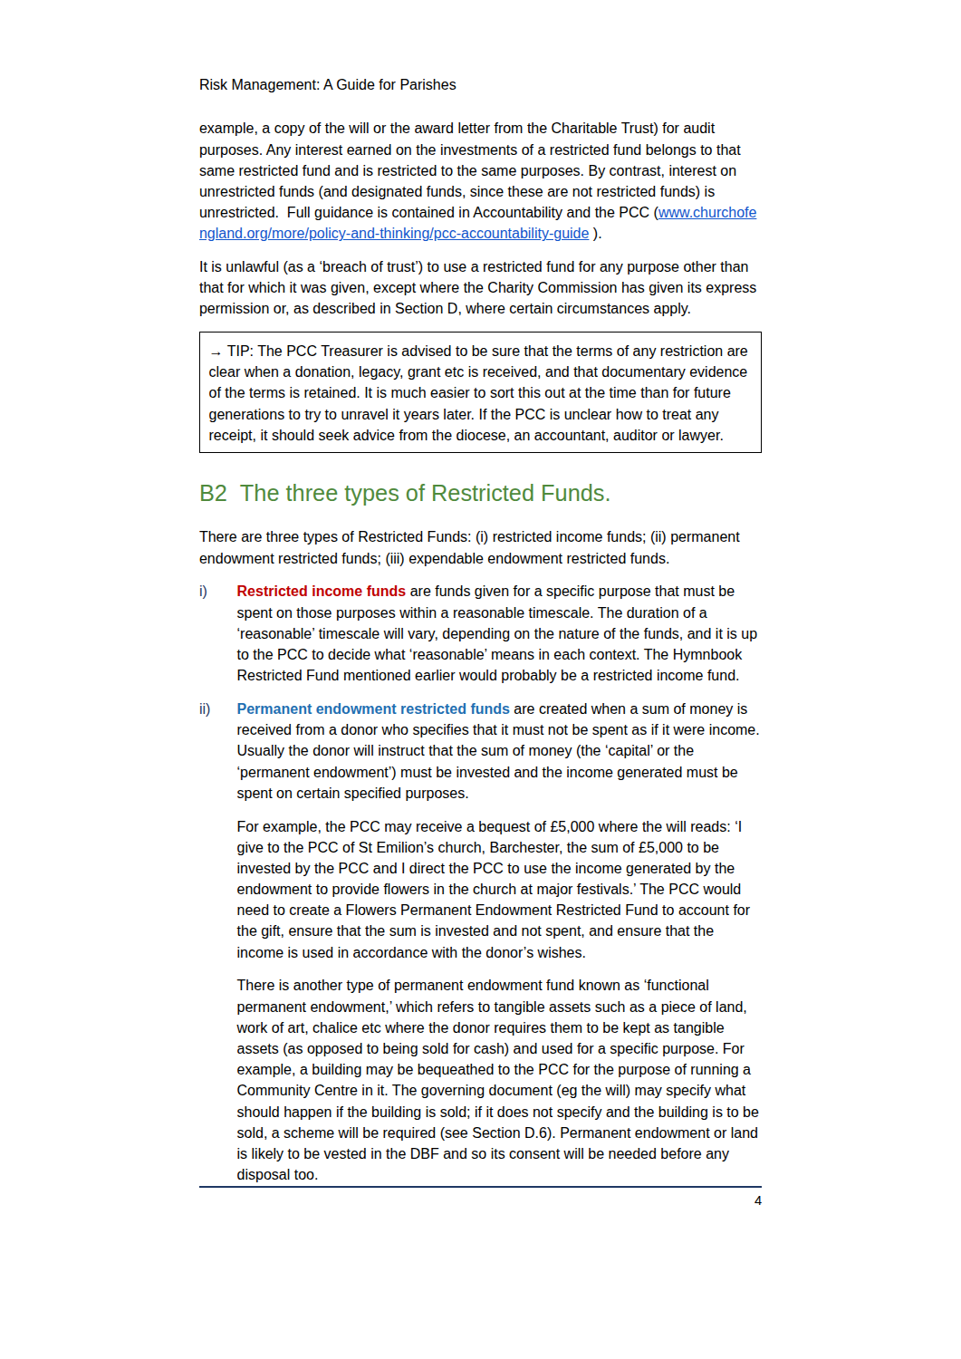Risk Management: A Guide for Parishes
example, a copy of the will or the award letter from the Charitable Trust) for audit purposes. Any interest earned on the investments of a restricted fund belongs to that same restricted fund and is restricted to the same purposes. By contrast, interest on unrestricted funds (and designated funds, since these are not restricted funds) is unrestricted. Full guidance is contained in Accountability and the PCC (www.churchofengland.org/more/policy-and-thinking/pcc-accountability-guide ).
It is unlawful (as a ‘breach of trust’) to use a restricted fund for any purpose other than that for which it was given, except where the Charity Commission has given its express permission or, as described in Section D, where certain circumstances apply.
→ TIP: The PCC Treasurer is advised to be sure that the terms of any restriction are clear when a donation, legacy, grant etc is received, and that documentary evidence of the terms is retained. It is much easier to sort this out at the time than for future generations to try to unravel it years later. If the PCC is unclear how to treat any receipt, it should seek advice from the diocese, an accountant, auditor or lawyer.
B2 The three types of Restricted Funds.
There are three types of Restricted Funds: (i) restricted income funds; (ii) permanent endowment restricted funds; (iii) expendable endowment restricted funds.
i)
Restricted income funds are funds given for a specific purpose that must be spent on those purposes within a reasonable timescale. The duration of a ‘reasonable’ timescale will vary, depending on the nature of the funds, and it is up to the PCC to decide what ‘reasonable’ means in each context. The Hymnbook Restricted Fund mentioned earlier would probably be a restricted income fund.
ii)
Permanent endowment restricted funds are created when a sum of money is received from a donor who specifies that it must not be spent as if it were income. Usually the donor will instruct that the sum of money (the ‘capital’ or the ‘permanent endowment’) must be invested and the income generated must be spent on certain specified purposes.
For example, the PCC may receive a bequest of £5,000 where the will reads: ‘I give to the PCC of St Emilion’s church, Barchester, the sum of £5,000 to be invested by the PCC and I direct the PCC to use the income generated by the endowment to provide flowers in the church at major festivals.’ The PCC would need to create a Flowers Permanent Endowment Restricted Fund to account for the gift, ensure that the sum is invested and not spent, and ensure that the income is used in accordance with the donor’s wishes.
There is another type of permanent endowment fund known as ‘functional permanent endowment,’ which refers to tangible assets such as a piece of land, work of art, chalice etc where the donor requires them to be kept as tangible assets (as opposed to being sold for cash) and used for a specific purpose. For example, a building may be bequeathed to the PCC for the purpose of running a Community Centre in it. The governing document (eg the will) may specify what should happen if the building is sold; if it does not specify and the building is to be sold, a scheme will be required (see Section D.6). Permanent endowment or land is likely to be vested in the DBF and so its consent will be needed before any disposal too.
4